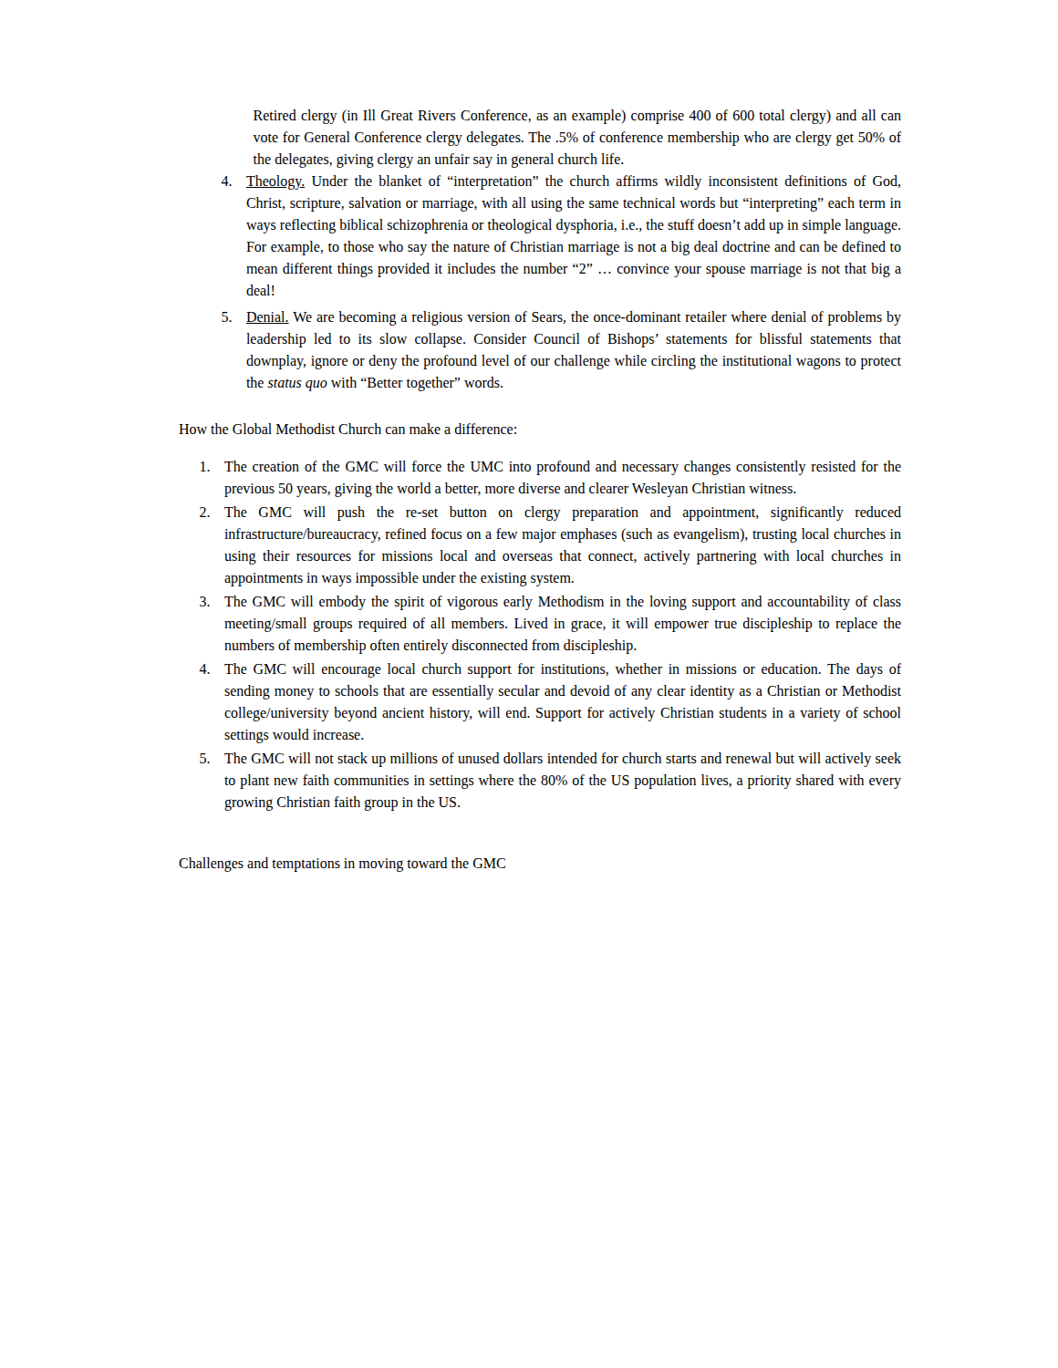Retired clergy (in Ill Great Rivers Conference, as an example) comprise 400 of 600 total clergy) and all can vote for General Conference clergy delegates. The .5% of conference membership who are clergy get 50% of the delegates, giving clergy an unfair say in general church life.
Theology. Under the blanket of “interpretation” the church affirms wildly inconsistent definitions of God, Christ, scripture, salvation or marriage, with all using the same technical words but “interpreting” each term in ways reflecting biblical schizophrenia or theological dysphoria, i.e., the stuff doesn’t add up in simple language. For example, to those who say the nature of Christian marriage is not a big deal doctrine and can be defined to mean different things provided it includes the number “2” … convince your spouse marriage is not that big a deal!
Denial. We are becoming a religious version of Sears, the once-dominant retailer where denial of problems by leadership led to its slow collapse. Consider Council of Bishops’ statements for blissful statements that downplay, ignore or deny the profound level of our challenge while circling the institutional wagons to protect the status quo with “Better together” words.
How the Global Methodist Church can make a difference:
The creation of the GMC will force the UMC into profound and necessary changes consistently resisted for the previous 50 years, giving the world a better, more diverse and clearer Wesleyan Christian witness.
The GMC will push the re-set button on clergy preparation and appointment, significantly reduced infrastructure/bureaucracy, refined focus on a few major emphases (such as evangelism), trusting local churches in using their resources for missions local and overseas that connect, actively partnering with local churches in appointments in ways impossible under the existing system.
The GMC will embody the spirit of vigorous early Methodism in the loving support and accountability of class meeting/small groups required of all members. Lived in grace, it will empower true discipleship to replace the numbers of membership often entirely disconnected from discipleship.
The GMC will encourage local church support for institutions, whether in missions or education. The days of sending money to schools that are essentially secular and devoid of any clear identity as a Christian or Methodist college/university beyond ancient history, will end. Support for actively Christian students in a variety of school settings would increase.
The GMC will not stack up millions of unused dollars intended for church starts and renewal but will actively seek to plant new faith communities in settings where the 80% of the US population lives, a priority shared with every growing Christian faith group in the US.
Challenges and temptations in moving toward the GMC